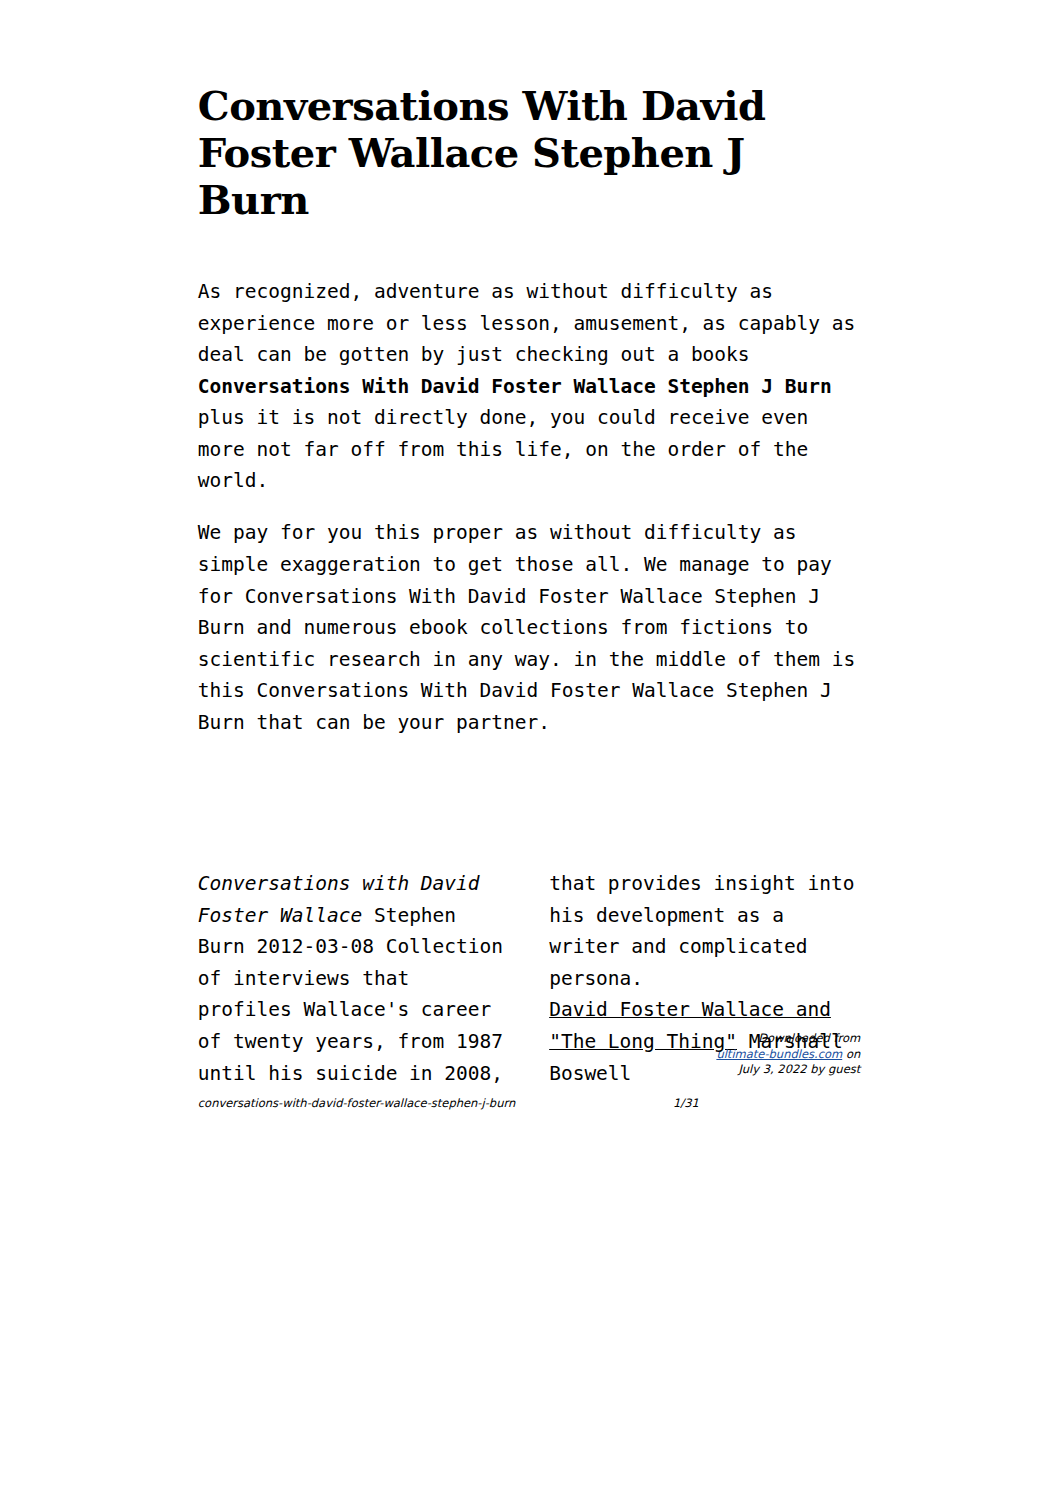Conversations With David Foster Wallace Stephen J Burn
As recognized, adventure as without difficulty as experience more or less lesson, amusement, as capably as deal can be gotten by just checking out a books Conversations With David Foster Wallace Stephen J Burn plus it is not directly done, you could receive even more not far off from this life, on the order of the world.
We pay for you this proper as without difficulty as simple exaggeration to get those all. We manage to pay for Conversations With David Foster Wallace Stephen J Burn and numerous ebook collections from fictions to scientific research in any way. in the middle of them is this Conversations With David Foster Wallace Stephen J Burn that can be your partner.
Conversations with David Foster Wallace Stephen Burn 2012-03-08 Collection of interviews that profiles Wallace's career of twenty years, from 1987 until his suicide in 2008, that provides insight into his development as a writer and complicated persona.
David Foster Wallace and "The Long Thing" Marshall Boswell
Downloaded from
ultimate-bundles.com on
July 3, 2022 by guest
conversations-with-david-foster-wallace-stephen-j-burn
1/31